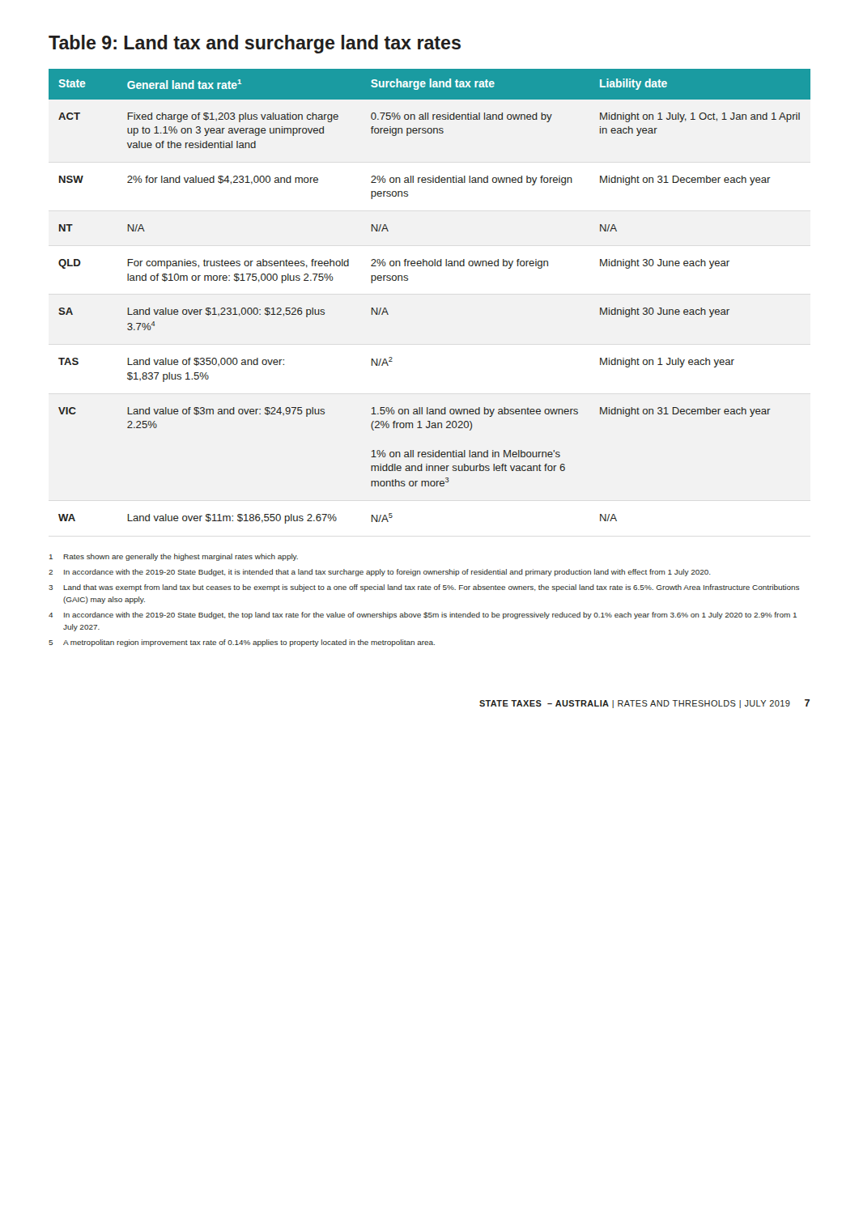Table 9: Land tax and surcharge land tax rates
| State | General land tax rate 1 | Surcharge land tax rate | Liability date |
| --- | --- | --- | --- |
| ACT | Fixed charge of $1,203 plus valuation charge up to 1.1% on 3 year average unimproved value of the residential land | 0.75% on all residential land owned by foreign persons | Midnight on 1 July, 1 Oct, 1 Jan and 1 April in each year |
| NSW | 2% for land valued $4,231,000 and more | 2% on all residential land owned by foreign persons | Midnight on 31 December each year |
| NT | N/A | N/A | N/A |
| QLD | For companies, trustees or absentees, freehold land of $10m or more: $175,000 plus 2.75% | 2% on freehold land owned by foreign persons | Midnight 30 June each year |
| SA | Land value over $1,231,000: $12,526 plus 3.7% 4 | N/A | Midnight 30 June each year |
| TAS | Land value of $350,000 and over: $1,837 plus 1.5% | N/A 2 | Midnight on 1 July each year |
| VIC | Land value of $3m and over: $24,975 plus 2.25% | 1.5% on all land owned by absentee owners (2% from 1 Jan 2020) 1% on all residential land in Melbourne's middle and inner suburbs left vacant for 6 months or more 3 | Midnight on 31 December each year |
| WA | Land value over $11m: $186,550 plus 2.67% | N/A 5 | N/A |
1 Rates shown are generally the highest marginal rates which apply.
2 In accordance with the 2019-20 State Budget, it is intended that a land tax surcharge apply to foreign ownership of residential and primary production land with effect from 1 July 2020.
3 Land that was exempt from land tax but ceases to be exempt is subject to a one off special land tax rate of 5%. For absentee owners, the special land tax rate is 6.5%. Growth Area Infrastructure Contributions (GAIC) may also apply.
4 In accordance with the 2019-20 State Budget, the top land tax rate for the value of ownerships above $5m is intended to be progressively reduced by 0.1% each year from 3.6% on 1 July 2020 to 2.9% from 1 July 2027.
5 A metropolitan region improvement tax rate of 0.14% applies to property located in the metropolitan area.
STATE TAXES – AUSTRALIA | RATES AND THRESHOLDS | JULY 2019 7